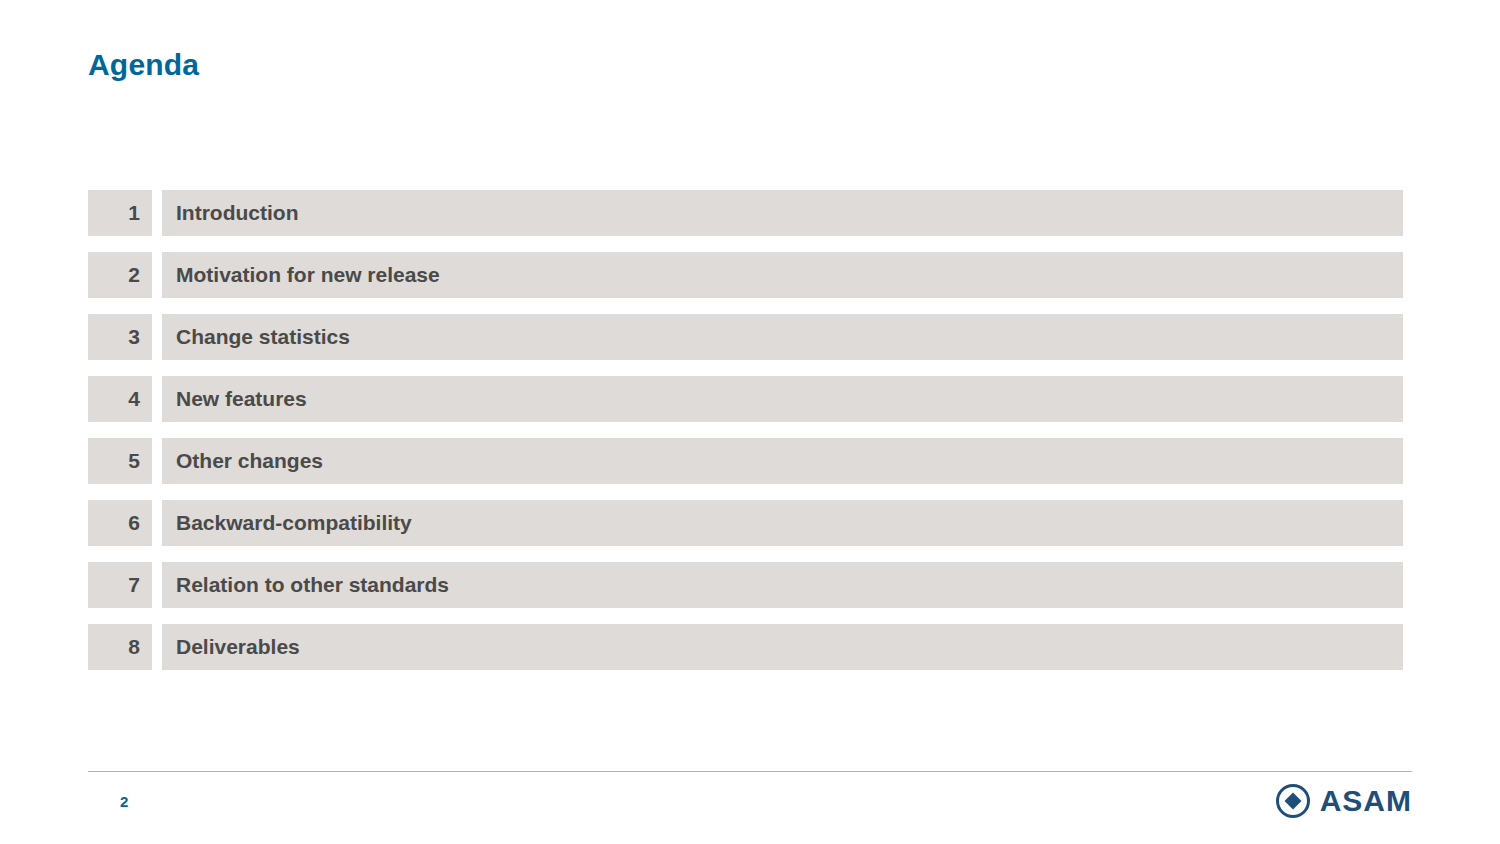Agenda
1
Introduction
2
Motivation for new release
3
Change statistics
4
New features
5
Other changes
6
Backward-compatibility
7
Relation to other standards
8
Deliverables
2
ASAM